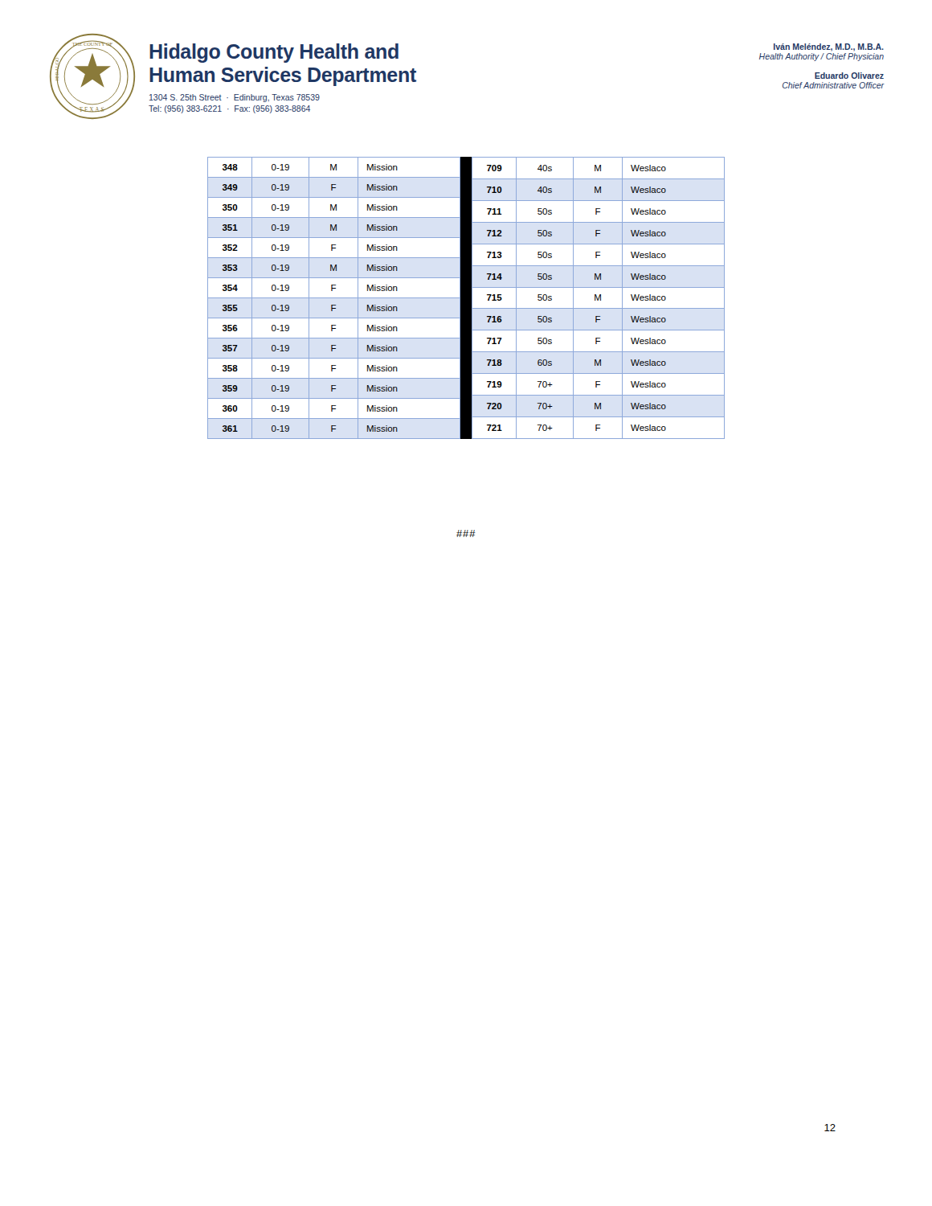THE COUNTY OF TEXAS HIDALGO
Hidalgo County Health and
Human Services Department
1304 S. 25th Street · Edinburg, Texas 78539
Tel: (956) 383-6221 · Fax: (956) 383-8864
Iván Meléndez, M.D., M.B.A.
Health Authority / Chief Physician
Eduardo Olivarez
Chief Administrative Officer
| 348 | 0-19 | M | Mission |
| 349 | 0-19 | F | Mission |
| 350 | 0-19 | M | Mission |
| 351 | 0-19 | M | Mission |
| 352 | 0-19 | F | Mission |
| 353 | 0-19 | M | Mission |
| 354 | 0-19 | F | Mission |
| 355 | 0-19 | F | Mission |
| 356 | 0-19 | F | Mission |
| 357 | 0-19 | F | Mission |
| 358 | 0-19 | F | Mission |
| 359 | 0-19 | F | Mission |
| 360 | 0-19 | F | Mission |
| 361 | 0-19 | F | Mission |
| 709 | 40s | M | Weslaco |
| 710 | 40s | M | Weslaco |
| 711 | 50s | F | Weslaco |
| 712 | 50s | F | Weslaco |
| 713 | 50s | F | Weslaco |
| 714 | 50s | M | Weslaco |
| 715 | 50s | M | Weslaco |
| 716 | 50s | F | Weslaco |
| 717 | 50s | F | Weslaco |
| 718 | 60s | M | Weslaco |
| 719 | 70+ | F | Weslaco |
| 720 | 70+ | M | Weslaco |
| 721 | 70+ | F | Weslaco |
###
12